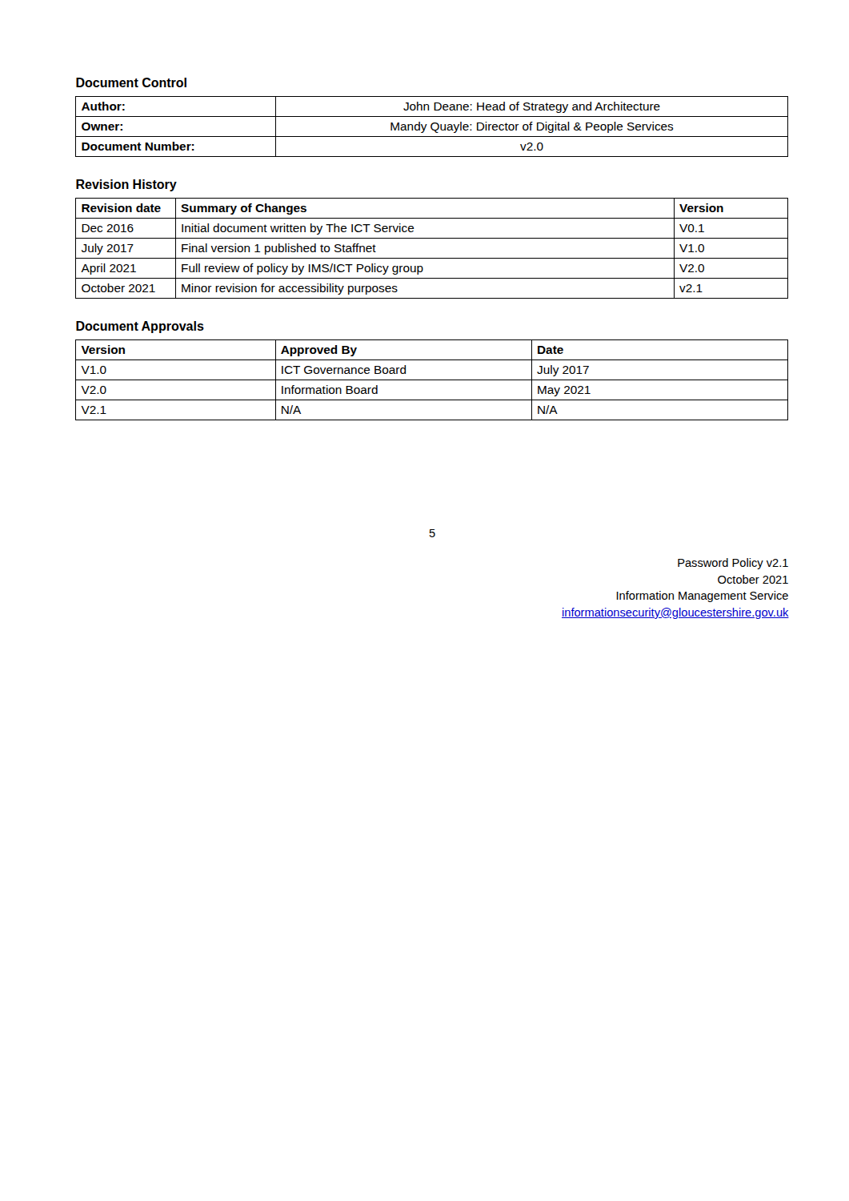Document Control
| Author: | John Deane: Head of Strategy and Architecture |
| Owner: | Mandy Quayle: Director of Digital & People Services |
| Document Number: | v2.0 |
Revision History
| Revision date | Summary of Changes | Version |
| --- | --- | --- |
| Dec 2016 | Initial document written by The ICT Service | V0.1 |
| July 2017 | Final version 1 published to Staffnet | V1.0 |
| April 2021 | Full review of policy by IMS/ICT Policy group | V2.0 |
| October 2021 | Minor revision for accessibility purposes | v2.1 |
Document Approvals
| Version | Approved By | Date |
| --- | --- | --- |
| V1.0 | ICT Governance Board | July 2017 |
| V2.0 | Information Board | May 2021 |
| V2.1 | N/A | N/A |
5
Password Policy v2.1
October 2021
Information Management Service
informationsecurity@gloucestershire.gov.uk